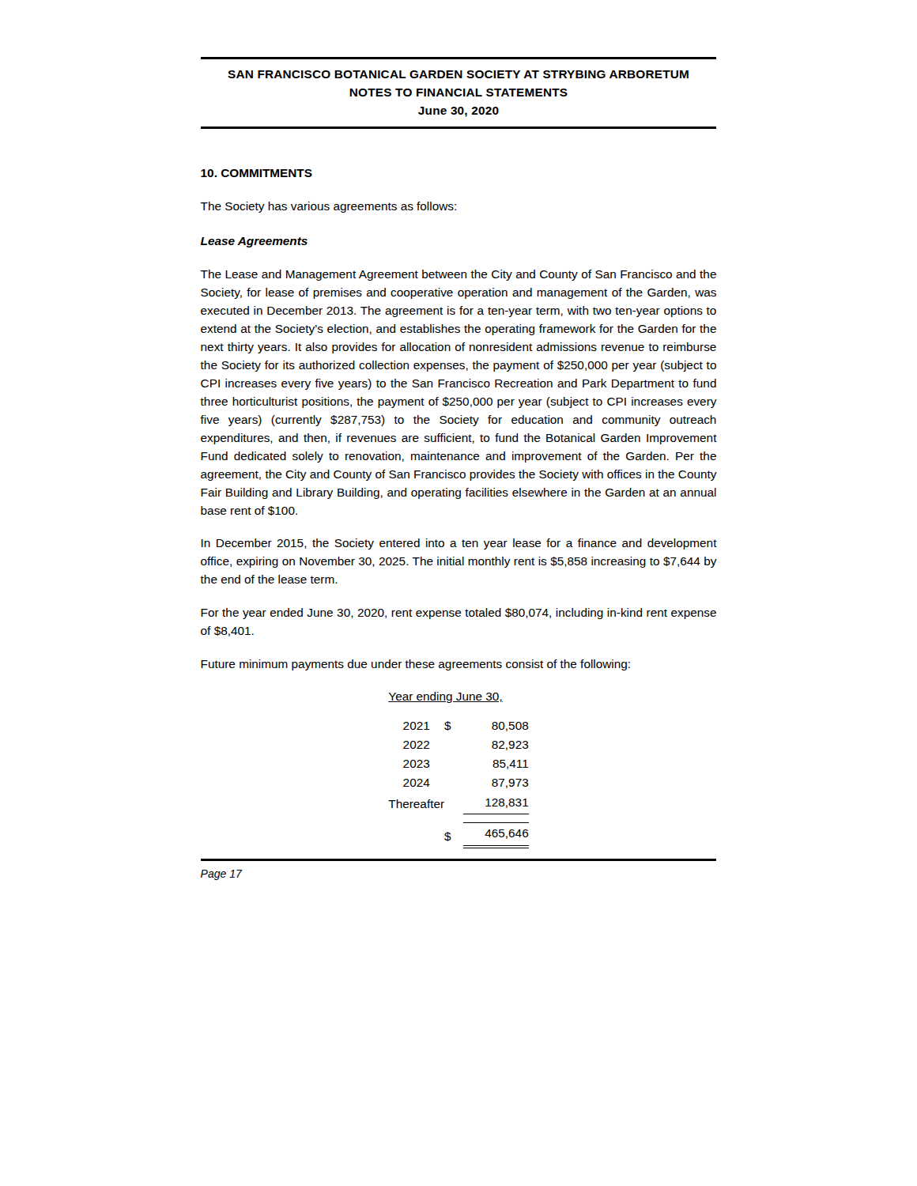SAN FRANCISCO BOTANICAL GARDEN SOCIETY AT STRYBING ARBORETUM NOTES TO FINANCIAL STATEMENTS June 30, 2020
10. COMMITMENTS
The Society has various agreements as follows:
Lease Agreements
The Lease and Management Agreement between the City and County of San Francisco and the Society, for lease of premises and cooperative operation and management of the Garden, was executed in December 2013. The agreement is for a ten-year term, with two ten-year options to extend at the Society’s election, and establishes the operating framework for the Garden for the next thirty years. It also provides for allocation of nonresident admissions revenue to reimburse the Society for its authorized collection expenses, the payment of $250,000 per year (subject to CPI increases every five years) to the San Francisco Recreation and Park Department to fund three horticulturist positions, the payment of $250,000 per year (subject to CPI increases every five years) (currently $287,753) to the Society for education and community outreach expenditures, and then, if revenues are sufficient, to fund the Botanical Garden Improvement Fund dedicated solely to renovation, maintenance and improvement of the Garden. Per the agreement, the City and County of San Francisco provides the Society with offices in the County Fair Building and Library Building, and operating facilities elsewhere in the Garden at an annual base rent of $100.
In December 2015, the Society entered into a ten year lease for a finance and development office, expiring on November 30, 2025. The initial monthly rent is $5,858 increasing to $7,644 by the end of the lease term.
For the year ended June 30, 2020, rent expense totaled $80,074, including in-kind rent expense of $8,401.
Future minimum payments due under these agreements consist of the following:
Year ending June 30,
| 2021 | $ | 80,508 |
| 2022 | | 82,923 |
| 2023 | | 85,411 |
| 2024 | | 87,973 |
| Thereafter | | 128,831 |
| | $ | 465,646 |
Page 17